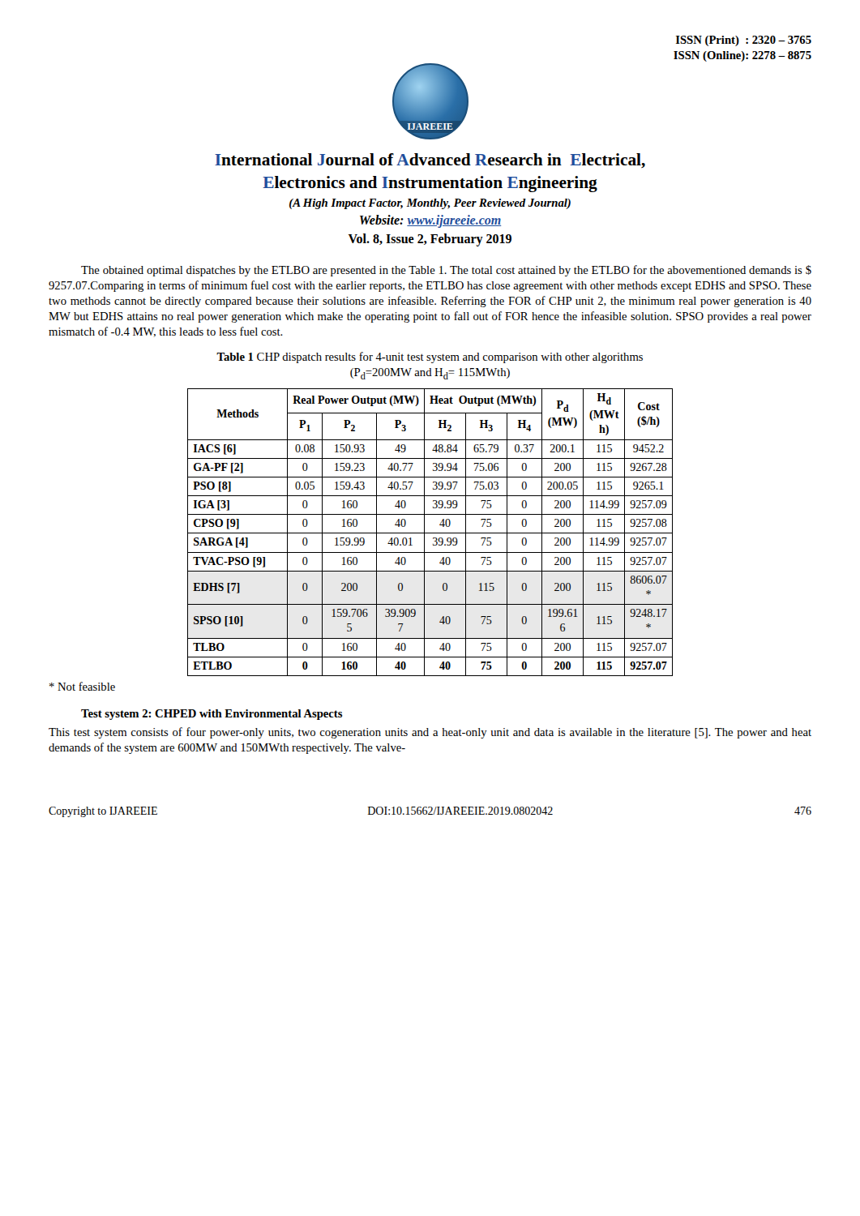ISSN (Print) : 2320 – 3765
ISSN (Online): 2278 – 8875
International Journal of Advanced Research in Electrical,
Electronics and Instrumentation Engineering
(A High Impact Factor, Monthly, Peer Reviewed Journal)
Website: www.ijareeie.com
Vol. 8, Issue 2, February 2019
The obtained optimal dispatches by the ETLBO are presented in the Table 1. The total cost attained by the ETLBO for the abovementioned demands is $ 9257.07.Comparing in terms of minimum fuel cost with the earlier reports, the ETLBO has close agreement with other methods except EDHS and SPSO. These two methods cannot be directly compared because their solutions are infeasible. Referring the FOR of CHP unit 2, the minimum real power generation is 40 MW but EDHS attains no real power generation which make the operating point to fall out of FOR hence the infeasible solution. SPSO provides a real power mismatch of -0.4 MW, this leads to less fuel cost.
Table 1 CHP dispatch results for 4-unit test system and comparison with other algorithms
(Pd=200MW and Hd= 115MWth)
| Methods | Real Power Output (MW) | Heat Output (MWth) | P d (MW) | H d (MWt h) | Cost ($/h) |
| --- | --- | --- | --- | --- | --- |
| P 1 | P 2 | P 3 | H 2 | H 3 | H 4 |
| IACS [6] | 0.08 | 150.93 | 49 | 48.84 | 65.79 | 0.37 | 200.1 | 115 | 9452.2 |
| GA-PF [2] | 0 | 159.23 | 40.77 | 39.94 | 75.06 | 0 | 200 | 115 | 9267.28 |
| PSO [8] | 0.05 | 159.43 | 40.57 | 39.97 | 75.03 | 0 | 200.05 | 115 | 9265.1 |
| IGA [3] | 0 | 160 | 40 | 39.99 | 75 | 0 | 200 | 114.99 | 9257.09 |
| CPSO [9] | 0 | 160 | 40 | 40 | 75 | 0 | 200 | 115 | 9257.08 |
| SARGA [4] | 0 | 159.99 | 40.01 | 39.99 | 75 | 0 | 200 | 114.99 | 9257.07 |
| TVAC-PSO [9] | 0 | 160 | 40 | 40 | 75 | 0 | 200 | 115 | 9257.07 |
| EDHS [7] | 0 | 200 | 0 | 0 | 115 | 0 | 200 | 115 | 8606.07 * |
| SPSO [10] | 0 | 159.706 5 | 39.909 7 | 40 | 75 | 0 | 199.61 6 | 115 | 9248.17 * |
| TLBO | 0 | 160 | 40 | 40 | 75 | 0 | 200 | 115 | 9257.07 |
| ETLBO | 0 | 160 | 40 | 40 | 75 | 0 | 200 | 115 | 9257.07 |
* Not feasible
Test system 2: CHPED with Environmental Aspects
This test system consists of four power-only units, two cogeneration units and a heat-only unit and data is available in the literature [5]. The power and heat demands of the system are 600MW and 150MWth respectively. The valve-
Copyright to IJAREEIE DOI:10.15662/IJAREEIE.2019.0802042 476